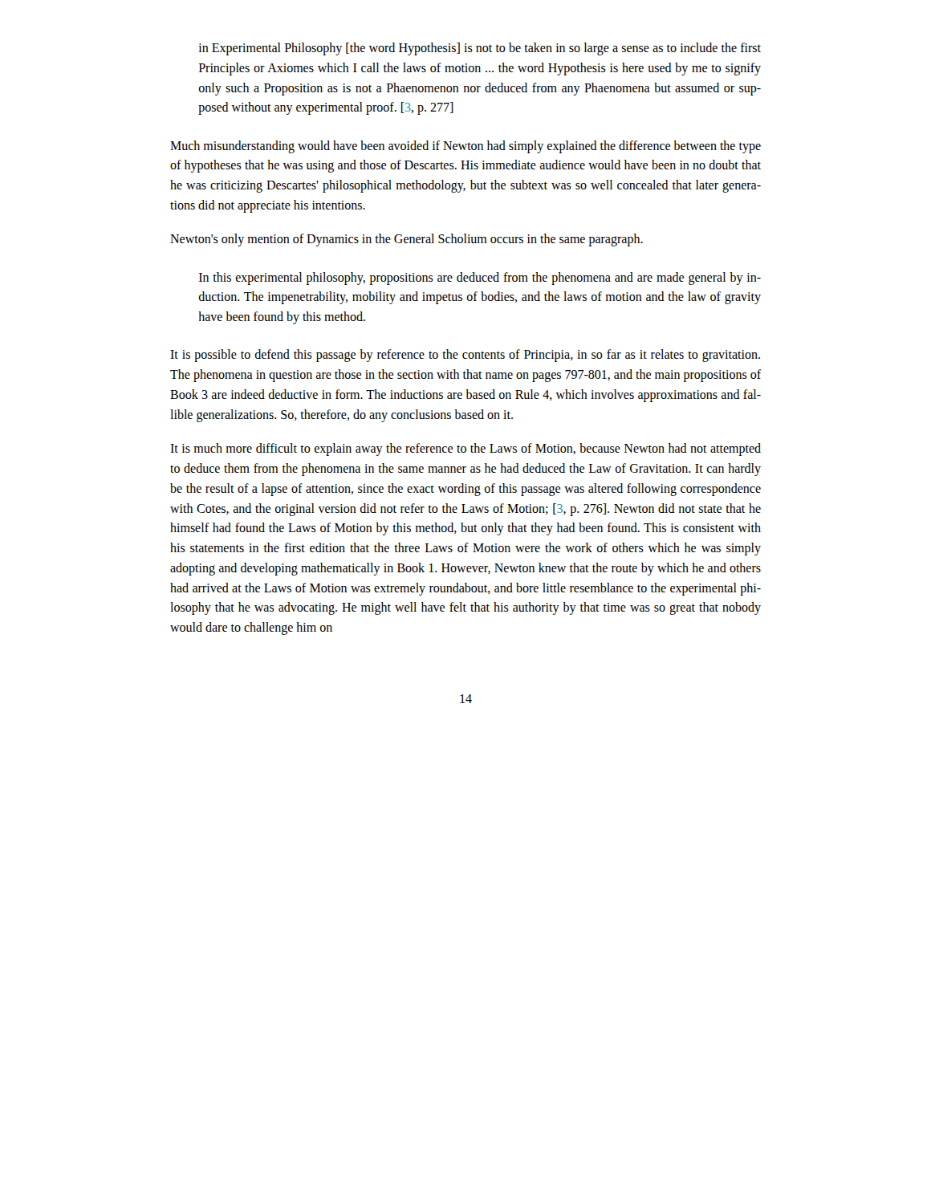in Experimental Philosophy [the word Hypothesis] is not to be taken in so large a sense as to include the first Principles or Axiomes which I call the laws of motion ... the word Hypothesis is here used by me to signify only such a Proposition as is not a Phaenomenon nor deduced from any Phaenomena but assumed or supposed without any experimental proof. [3, p. 277]
Much misunderstanding would have been avoided if Newton had simply explained the difference between the type of hypotheses that he was using and those of Descartes. His immediate audience would have been in no doubt that he was criticizing Descartes' philosophical methodology, but the subtext was so well concealed that later generations did not appreciate his intentions.
Newton's only mention of Dynamics in the General Scholium occurs in the same paragraph.
In this experimental philosophy, propositions are deduced from the phenomena and are made general by induction. The impenetrability, mobility and impetus of bodies, and the laws of motion and the law of gravity have been found by this method.
It is possible to defend this passage by reference to the contents of Principia, in so far as it relates to gravitation. The phenomena in question are those in the section with that name on pages 797-801, and the main propositions of Book 3 are indeed deductive in form. The inductions are based on Rule 4, which involves approximations and fallible generalizations. So, therefore, do any conclusions based on it.
It is much more difficult to explain away the reference to the Laws of Motion, because Newton had not attempted to deduce them from the phenomena in the same manner as he had deduced the Law of Gravitation. It can hardly be the result of a lapse of attention, since the exact wording of this passage was altered following correspondence with Cotes, and the original version did not refer to the Laws of Motion; [3, p. 276]. Newton did not state that he himself had found the Laws of Motion by this method, but only that they had been found. This is consistent with his statements in the first edition that the three Laws of Motion were the work of others which he was simply adopting and developing mathematically in Book 1. However, Newton knew that the route by which he and others had arrived at the Laws of Motion was extremely roundabout, and bore little resemblance to the experimental philosophy that he was advocating. He might well have felt that his authority by that time was so great that nobody would dare to challenge him on
14